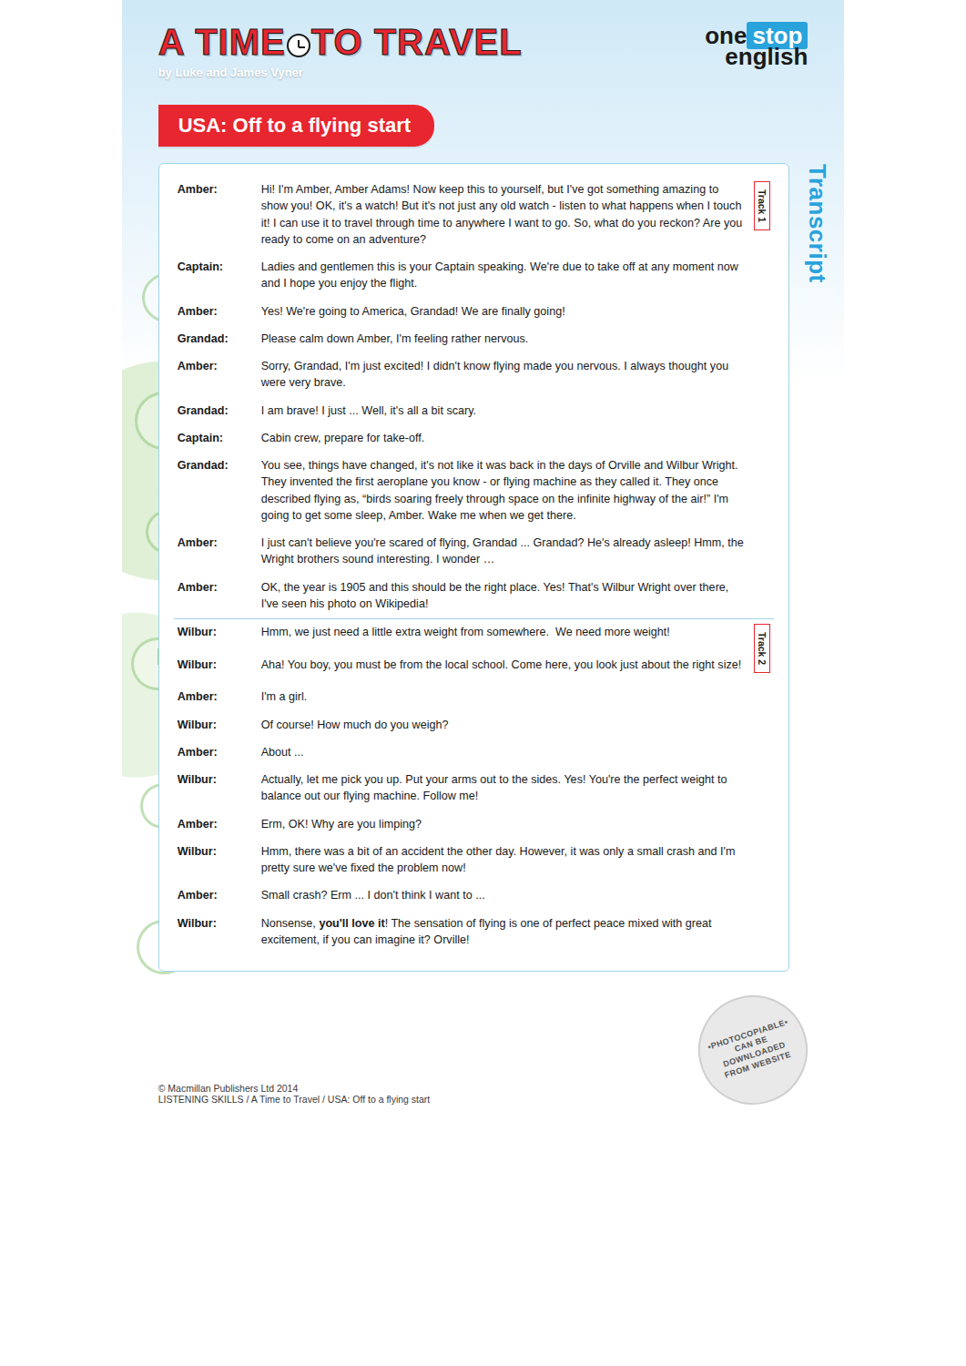A Time to Travel
by Luke and James Vyner
one stop english
Transcript
USA: Off to a flying start
| Amber: | Hi! I'm Amber, Amber Adams! Now keep this to yourself, but I've got something amazing to show you! OK, it's a watch! But it's not just any old watch - listen to what happens when I touch it! I can use it to travel through time to anywhere I want to go. So, what do you reckon? Are you ready to come on an adventure? | Track 1 |
| Captain: | Ladies and gentlemen this is your Captain speaking. We're due to take off at any moment now and I hope you enjoy the flight. |
| Amber: | Yes! We're going to America, Grandad! We are finally going! |
| Grandad: | Please calm down Amber, I'm feeling rather nervous. |
| Amber: | Sorry, Grandad, I'm just excited! I didn't know flying made you nervous. I always thought you were very brave. |
| Grandad: | I am brave! I just ... Well, it's all a bit scary. |
| Captain: | Cabin crew, prepare for take-off. |
| Grandad: | You see, things have changed, it's not like it was back in the days of Orville and Wilbur Wright. They invented the first aeroplane you know - or flying machine as they called it. They once described flying as, “birds soaring freely through space on the infinite highway of the air!” I'm going to get some sleep, Amber. Wake me when we get there. |
| Amber: | I just can't believe you're scared of flying, Grandad ... Grandad? He's already asleep! Hmm, the Wright brothers sound interesting. I wonder … | |
| Amber: | OK, the year is 1905 and this should be the right place. Yes! That's Wilbur Wright over there, I've seen his photo on Wikipedia! | |
| Wilbur: | Hmm, we just need a little extra weight from somewhere. We need more weight! | Track 2 |
| Wilbur: | Aha! You boy, you must be from the local school. Come here, you look just about the right size! |
| Amber: | I'm a girl. | |
| Wilbur: | Of course! How much do you weigh? | |
| Amber: | About ... | |
| Wilbur: | Actually, let me pick you up. Put your arms out to the sides. Yes! You're the perfect weight to balance out our flying machine. Follow me! | |
| Amber: | Erm, OK! Why are you limping? | |
| Wilbur: | Hmm, there was a bit of an accident the other day. However, it was only a small crash and I'm pretty sure we've fixed the problem now! | |
| Amber: | Small crash? Erm ... I don't think I want to ... | |
| Wilbur: | Nonsense, you'll love it ! The sensation of flying is one of perfect peace mixed with great excitement, if you can imagine it? Orville! | |
© Macmillan Publishers Ltd 2014
LISTENING SKILLS / A Time to Travel / USA: Off to a flying start
•PHOTOCOPIABLE•
CAN BE DOWNLOADED
FROM WEBSITE